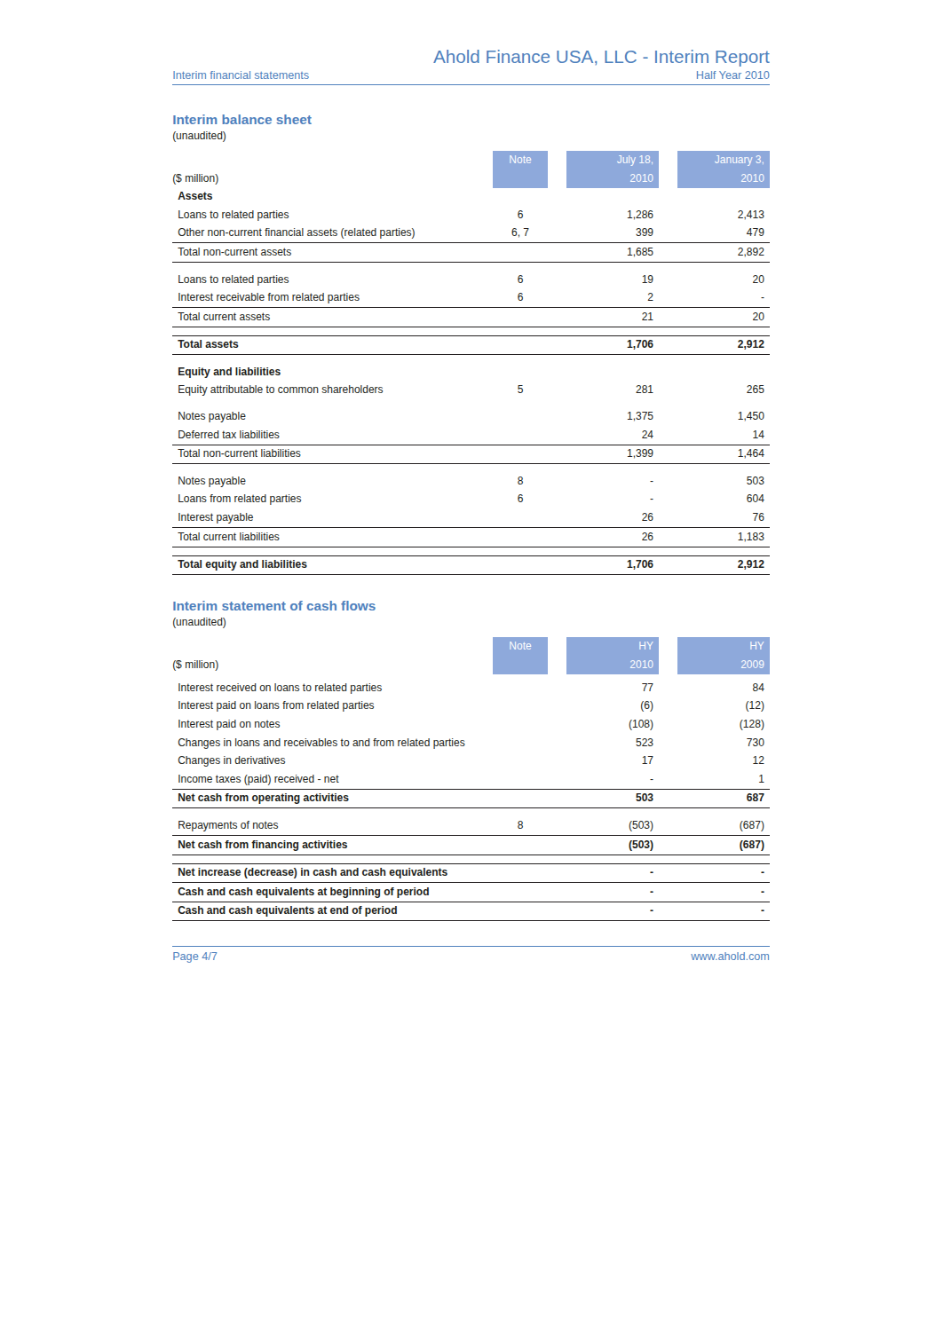Ahold Finance USA, LLC - Interim Report
Interim financial statements
Half Year 2010
Interim balance sheet
(unaudited)
| | Note | | July 18, | | January 3, |
| --- | --- | --- | --- | --- | --- |
| ($ million) | | | 2010 | | 2010 |
| Assets | | | | | |
| Loans to related parties | 6 | | 1,286 | | 2,413 |
| Other non-current financial assets (related parties) | 6, 7 | | 399 | | 479 |
| Total non-current assets | | | 1,685 | | 2,892 |
| Loans to related parties | 6 | | 19 | | 20 |
| Interest receivable from related parties | 6 | | 2 | | - |
| Total current assets | | | 21 | | 20 |
| Total assets | | | 1,706 | | 2,912 |
| Equity and liabilities | | | | | |
| Equity attributable to common shareholders | 5 | | 281 | | 265 |
| Notes payable | | | 1,375 | | 1,450 |
| Deferred tax liabilities | | | 24 | | 14 |
| Total non-current liabilities | | | 1,399 | | 1,464 |
| Notes payable | 8 | | - | | 503 |
| Loans from related parties | 6 | | - | | 604 |
| Interest payable | | | 26 | | 76 |
| Total current liabilities | | | 26 | | 1,183 |
| Total equity and liabilities | | | 1,706 | | 2,912 |
Interim statement of cash flows
(unaudited)
| | Note | | HY | | HY |
| --- | --- | --- | --- | --- | --- |
| ($ million) | | | 2010 | | 2009 |
| Interest received on loans to related parties | | | 77 | | 84 |
| Interest paid on loans from related parties | | | (6) | | (12) |
| Interest paid on notes | | | (108) | | (128) |
| Changes in loans and receivables to and from related parties | | | 523 | | 730 |
| Changes in derivatives | | | 17 | | 12 |
| Income taxes (paid) received - net | | | - | | 1 |
| Net cash from operating activities | | | 503 | | 687 |
| Repayments of notes | 8 | | (503) | | (687) |
| Net cash from financing activities | | | (503) | | (687) |
| Net increase (decrease) in cash and cash equivalents | | | - | | - |
| Cash and cash equivalents at beginning of period | | | - | | - |
| Cash and cash equivalents at end of period | | | - | | - |
Page 4/7
www.ahold.com